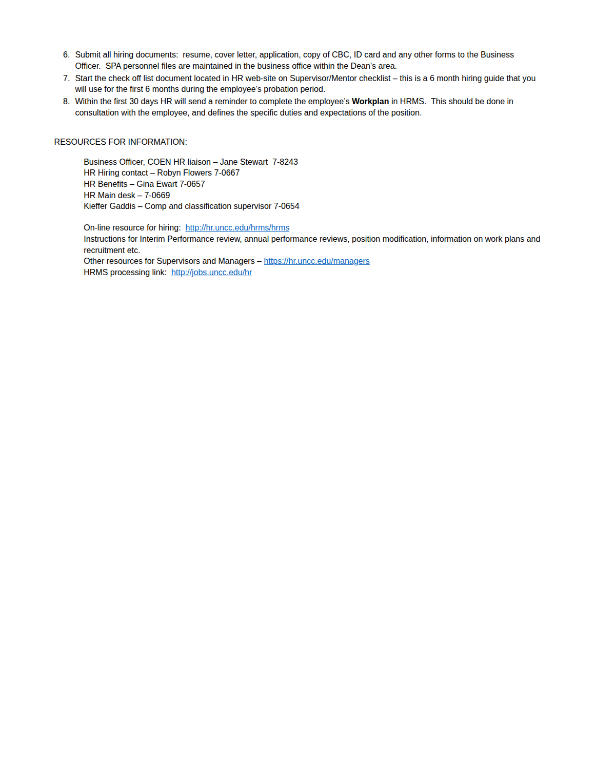Submit all hiring documents: resume, cover letter, application, copy of CBC, ID card and any other forms to the Business Officer. SPA personnel files are maintained in the business office within the Dean’s area.
Start the check off list document located in HR web-site on Supervisor/Mentor checklist – this is a 6 month hiring guide that you will use for the first 6 months during the employee’s probation period.
Within the first 30 days HR will send a reminder to complete the employee’s Workplan in HRMS. This should be done in consultation with the employee, and defines the specific duties and expectations of the position.
RESOURCES FOR INFORMATION:
Business Officer, COEN HR liaison – Jane Stewart 7-8243
HR Hiring contact – Robyn Flowers 7-0667
HR Benefits – Gina Ewart 7-0657
HR Main desk – 7-0669
Kieffer Gaddis – Comp and classification supervisor 7-0654
On-line resource for hiring: http://hr.uncc.edu/hrms/hrms
Instructions for Interim Performance review, annual performance reviews, position modification, information on work plans and recruitment etc.
Other resources for Supervisors and Managers – https://hr.uncc.edu/managers
HRMS processing link: http://jobs.uncc.edu/hr